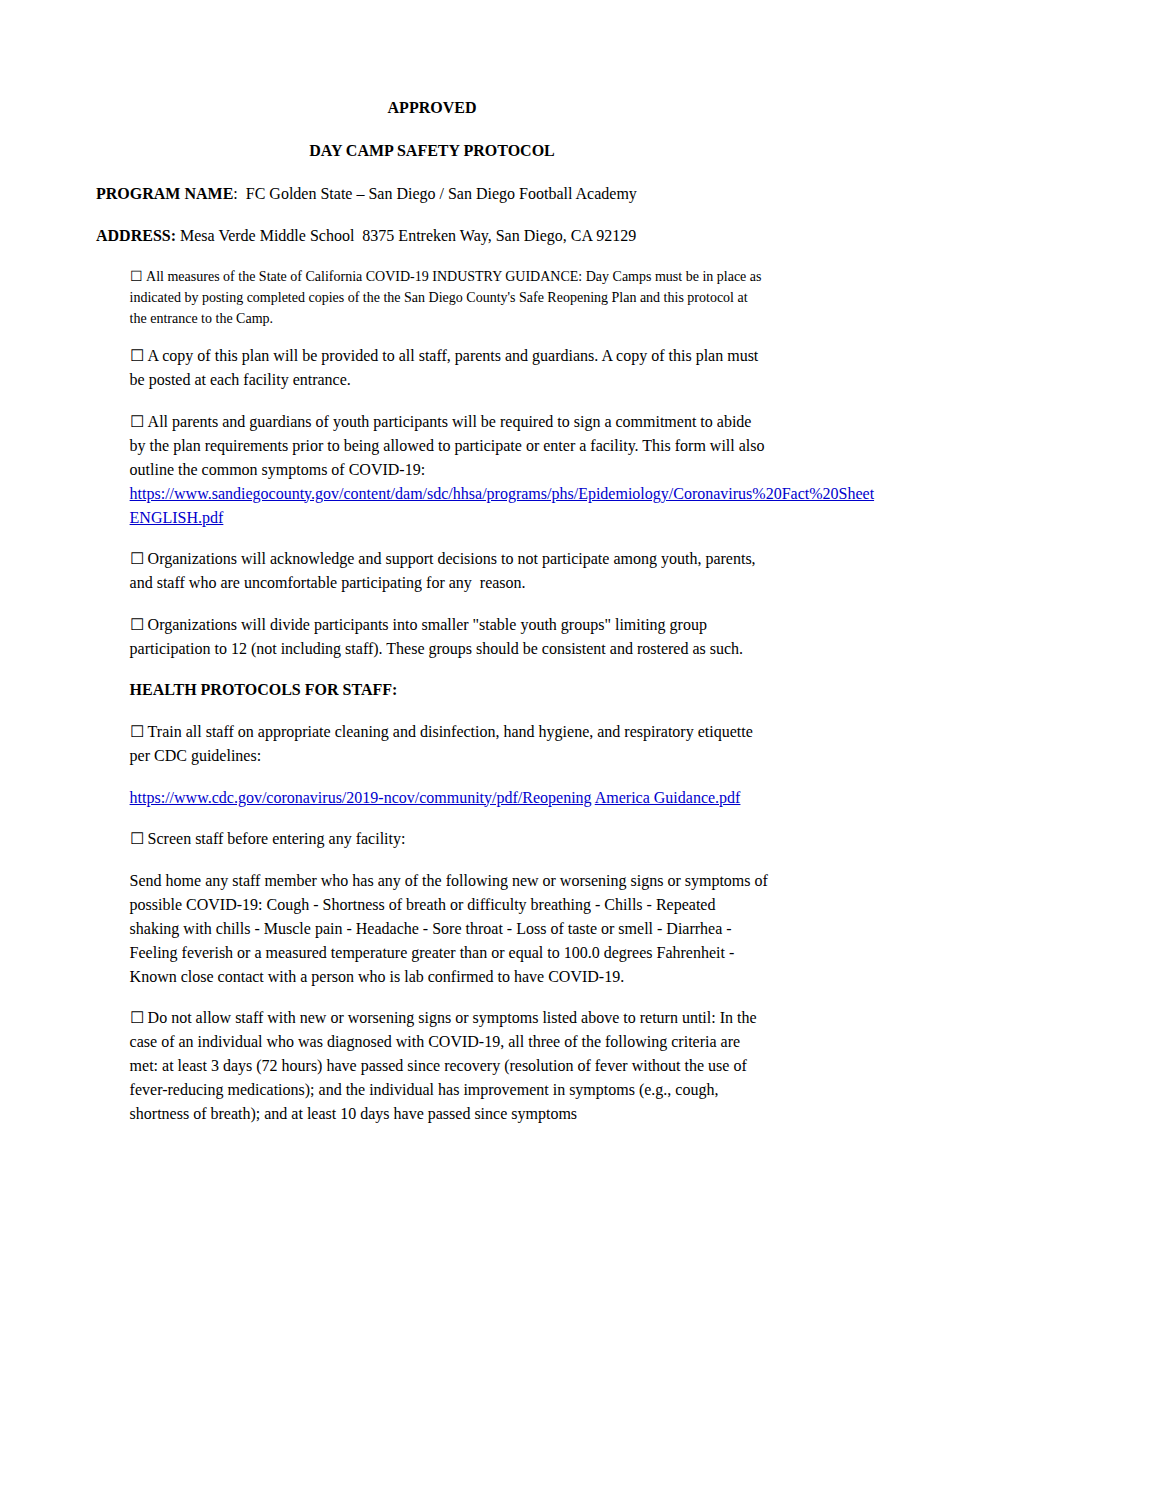APPROVED
DAY CAMP SAFETY PROTOCOL
PROGRAM NAME: FC Golden State – San Diego / San Diego Football Academy
ADDRESS: Mesa Verde Middle School 8375 Entreken Way, San Diego, CA 92129
All measures of the State of California COVID-19 INDUSTRY GUIDANCE: Day Camps must be in place as indicated by posting completed copies of the the San Diego County's Safe Reopening Plan and this protocol at the entrance to the Camp.
A copy of this plan will be provided to all staff, parents and guardians. A copy of this plan must be posted at each facility entrance.
All parents and guardians of youth participants will be required to sign a commitment to abide by the plan requirements prior to being allowed to participate or enter a facility. This form will also outline the common symptoms of COVID-19: https://www.sandiegocounty.gov/content/dam/sdc/hhsa/programs/phs/Epidemiology/Coronavirus%20Fact%20Sheet ENGLISH.pdf
Organizations will acknowledge and support decisions to not participate among youth, parents, and staff who are uncomfortable participating for any reason.
Organizations will divide participants into smaller "stable youth groups" limiting group participation to 12 (not including staff). These groups should be consistent and rostered as such.
HEALTH PROTOCOLS FOR STAFF:
Train all staff on appropriate cleaning and disinfection, hand hygiene, and respiratory etiquette per CDC guidelines:
https://www.cdc.gov/coronavirus/2019-ncov/community/pdf/Reopening America Guidance.pdf
Screen staff before entering any facility:
Send home any staff member who has any of the following new or worsening signs or symptoms of possible COVID-19: Cough - Shortness of breath or difficulty breathing - Chills - Repeated shaking with chills - Muscle pain - Headache - Sore throat - Loss of taste or smell - Diarrhea - Feeling feverish or a measured temperature greater than or equal to 100.0 degrees Fahrenheit - Known close contact with a person who is lab confirmed to have COVID-19.
Do not allow staff with new or worsening signs or symptoms listed above to return until: In the case of an individual who was diagnosed with COVID-19, all three of the following criteria are met: at least 3 days (72 hours) have passed since recovery (resolution of fever without the use of fever-reducing medications); and the individual has improvement in symptoms (e.g., cough, shortness of breath); and at least 10 days have passed since symptoms